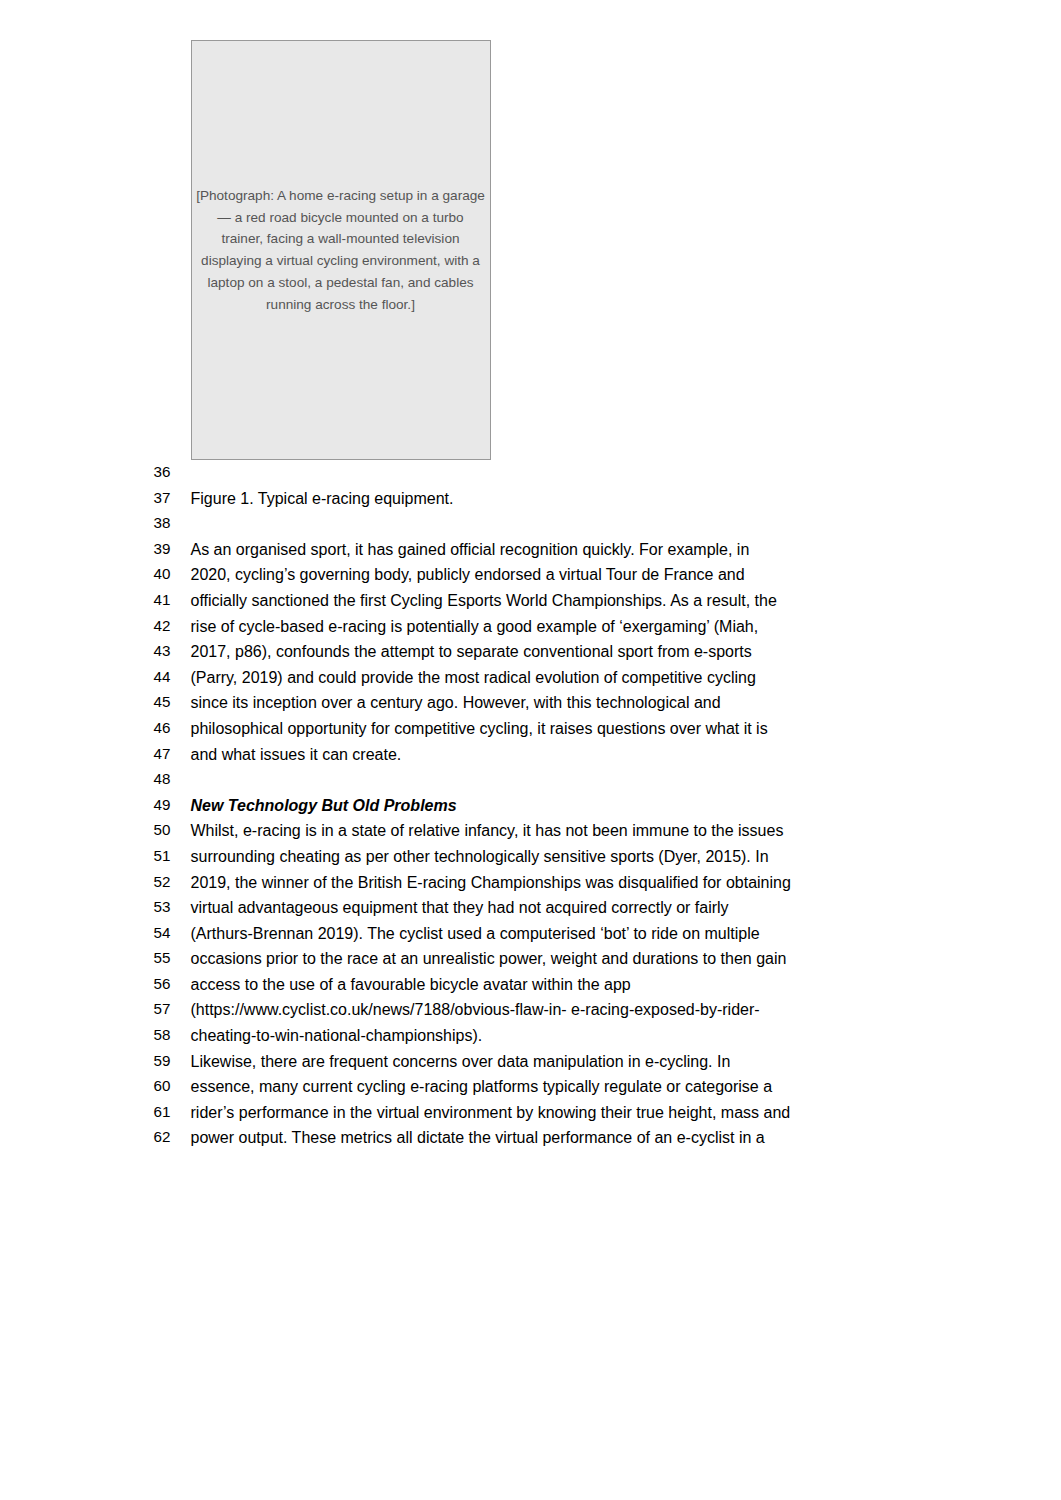[Photograph: A home e-racing setup in a garage — a red road bicycle mounted on a turbo trainer, facing a wall-mounted television displaying a virtual cycling environment, with a laptop on a stool, a pedestal fan, and cables running across the floor.]
36
37
Figure 1. Typical e-racing equipment.
38
39
As an organised sport, it has gained official recognition quickly. For example, in
40
2020, cycling’s governing body, publicly endorsed a virtual Tour de France and
41
officially sanctioned the first Cycling Esports World Championships. As a result, the
42
rise of cycle-based e-racing is potentially a good example of ‘exergaming’ (Miah,
43
2017, p86), confounds the attempt to separate conventional sport from e-sports
44
(Parry, 2019) and could provide the most radical evolution of competitive cycling
45
since its inception over a century ago. However, with this technological and
46
philosophical opportunity for competitive cycling, it raises questions over what it is
47
and what issues it can create.
48
49
New Technology But Old Problems
50
Whilst, e-racing is in a state of relative infancy, it has not been immune to the issues
51
surrounding cheating as per other technologically sensitive sports (Dyer, 2015). In
52
2019, the winner of the British E-racing Championships was disqualified for obtaining
53
virtual advantageous equipment that they had not acquired correctly or fairly
54
(Arthurs-Brennan 2019). The cyclist used a computerised ‘bot’ to ride on multiple
55
occasions prior to the race at an unrealistic power, weight and durations to then gain
56
access to the use of a favourable bicycle avatar within the app
57
(https://www.cyclist.co.uk/news/7188/obvious-flaw-in- e-racing-exposed-by-rider-
58
cheating-to-win-national-championships).
59
Likewise, there are frequent concerns over data manipulation in e-cycling. In
60
essence, many current cycling e-racing platforms typically regulate or categorise a
61
rider’s performance in the virtual environment by knowing their true height, mass and
62
power output. These metrics all dictate the virtual performance of an e-cyclist in a